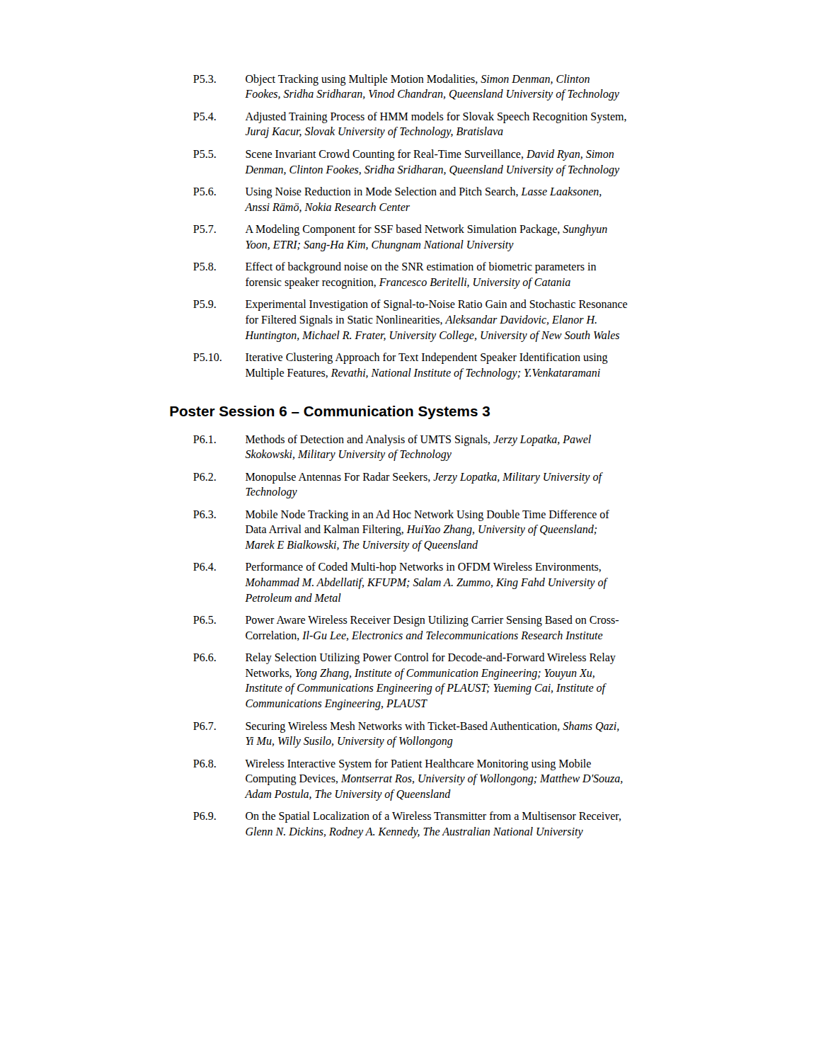P5.3. Object Tracking using Multiple Motion Modalities, Simon Denman, Clinton Fookes, Sridha Sridharan, Vinod Chandran, Queensland University of Technology
P5.4. Adjusted Training Process of HMM models for Slovak Speech Recognition System, Juraj Kacur, Slovak University of Technology, Bratislava
P5.5. Scene Invariant Crowd Counting for Real-Time Surveillance, David Ryan, Simon Denman, Clinton Fookes, Sridha Sridharan, Queensland University of Technology
P5.6. Using Noise Reduction in Mode Selection and Pitch Search, Lasse Laaksonen, Anssi Rämö, Nokia Research Center
P5.7. A Modeling Component for SSF based Network Simulation Package, Sunghyun Yoon, ETRI; Sang-Ha Kim, Chungnam National University
P5.8. Effect of background noise on the SNR estimation of biometric parameters in forensic speaker recognition, Francesco Beritelli, University of Catania
P5.9. Experimental Investigation of Signal-to-Noise Ratio Gain and Stochastic Resonance for Filtered Signals in Static Nonlinearities, Aleksandar Davidovic, Elanor H. Huntington, Michael R. Frater, University College, University of New South Wales
P5.10. Iterative Clustering Approach for Text Independent Speaker Identification using Multiple Features, Revathi, National Institute of Technology; Y.Venkataramani
Poster Session 6 – Communication Systems 3
P6.1. Methods of Detection and Analysis of UMTS Signals, Jerzy Lopatka, Pawel Skokowski, Military University of Technology
P6.2. Monopulse Antennas For Radar Seekers, Jerzy Lopatka, Military University of Technology
P6.3. Mobile Node Tracking in an Ad Hoc Network Using Double Time Difference of Data Arrival and Kalman Filtering, HuiYao Zhang, University of Queensland; Marek E Bialkowski, The University of Queensland
P6.4. Performance of Coded Multi-hop Networks in OFDM Wireless Environments, Mohammad M. Abdellatif, KFUPM; Salam A. Zummo, King Fahd University of Petroleum and Metal
P6.5. Power Aware Wireless Receiver Design Utilizing Carrier Sensing Based on Cross-Correlation, Il-Gu Lee, Electronics and Telecommunications Research Institute
P6.6. Relay Selection Utilizing Power Control for Decode-and-Forward Wireless Relay Networks, Yong Zhang, Institute of Communication Engineering; Youyun Xu, Institute of Communications Engineering of PLAUST; Yueming Cai, Institute of Communications Engineering, PLAUST
P6.7. Securing Wireless Mesh Networks with Ticket-Based Authentication, Shams Qazi, Yi Mu, Willy Susilo, University of Wollongong
P6.8. Wireless Interactive System for Patient Healthcare Monitoring using Mobile Computing Devices, Montserrat Ros, University of Wollongong; Matthew D'Souza, Adam Postula, The University of Queensland
P6.9. On the Spatial Localization of a Wireless Transmitter from a Multisensor Receiver, Glenn N. Dickins, Rodney A. Kennedy, The Australian National University